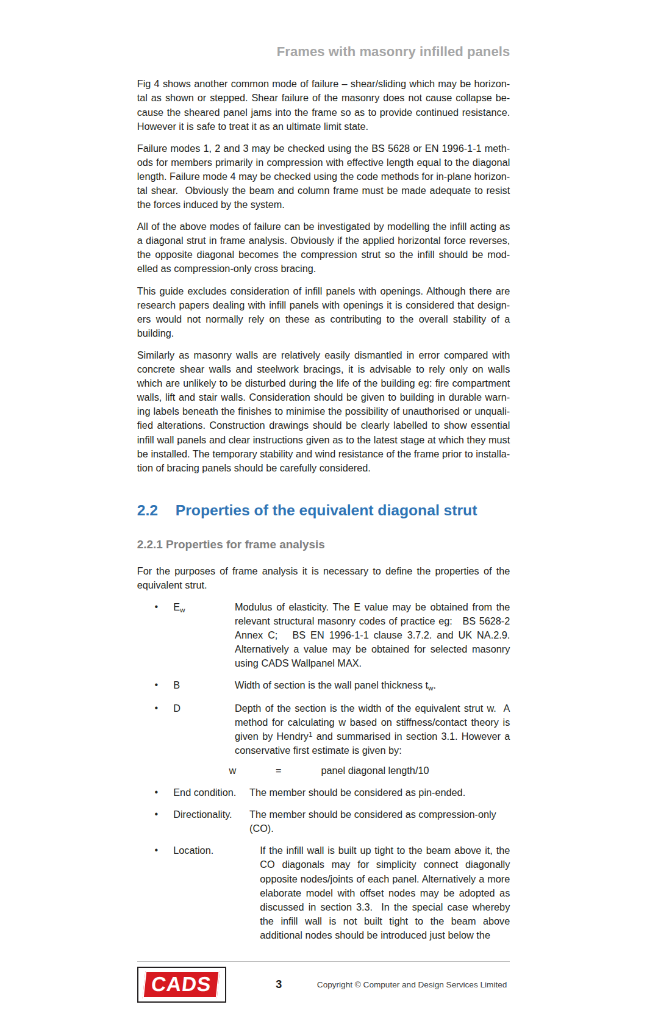Frames with masonry infilled panels
Fig 4 shows another common mode of failure – shear/sliding which may be horizontal as shown or stepped. Shear failure of the masonry does not cause collapse because the sheared panel jams into the frame so as to provide continued resistance. However it is safe to treat it as an ultimate limit state.
Failure modes 1, 2 and 3 may be checked using the BS 5628 or EN 1996-1-1 methods for members primarily in compression with effective length equal to the diagonal length. Failure mode 4 may be checked using the code methods for in-plane horizontal shear. Obviously the beam and column frame must be made adequate to resist the forces induced by the system.
All of the above modes of failure can be investigated by modelling the infill acting as a diagonal strut in frame analysis. Obviously if the applied horizontal force reverses, the opposite diagonal becomes the compression strut so the infill should be modelled as compression-only cross bracing.
This guide excludes consideration of infill panels with openings. Although there are research papers dealing with infill panels with openings it is considered that designers would not normally rely on these as contributing to the overall stability of a building.
Similarly as masonry walls are relatively easily dismantled in error compared with concrete shear walls and steelwork bracings, it is advisable to rely only on walls which are unlikely to be disturbed during the life of the building eg: fire compartment walls, lift and stair walls. Consideration should be given to building in durable warning labels beneath the finishes to minimise the possibility of unauthorised or unqualified alterations. Construction drawings should be clearly labelled to show essential infill wall panels and clear instructions given as to the latest stage at which they must be installed. The temporary stability and wind resistance of the frame prior to installation of bracing panels should be carefully considered.
2.2 Properties of the equivalent diagonal strut
2.2.1 Properties for frame analysis
For the purposes of frame analysis it is necessary to define the properties of the equivalent strut.
Ew
Modulus of elasticity. The E value may be obtained from the relevant structural masonry codes of practice eg: BS 5628-2 Annex C; BS EN 1996-1-1 clause 3.7.2. and UK NA.2.9. Alternatively a value may be obtained for selected masonry using CADS Wallpanel MAX.
B
Width of section is the wall panel thickness tw.
D
Depth of the section is the width of the equivalent strut w. A method for calculating w based on stiffness/contact theory is given by Hendry1 and summarised in section 3.1. However a conservative first estimate is given by:
w = panel diagonal length/10
End condition.
The member should be considered as pin-ended.
Directionality.
The member should be considered as compression-only (CO).
Location.
If the infill wall is built up tight to the beam above it, the CO diagonals may for simplicity connect diagonally opposite nodes/joints of each panel. Alternatively a more elaborate model with offset nodes may be adopted as discussed in section 3.3. In the special case whereby the infill wall is not built tight to the beam above additional nodes should be introduced just below the
CADS
3
Copyright © Computer and Design Services Limited